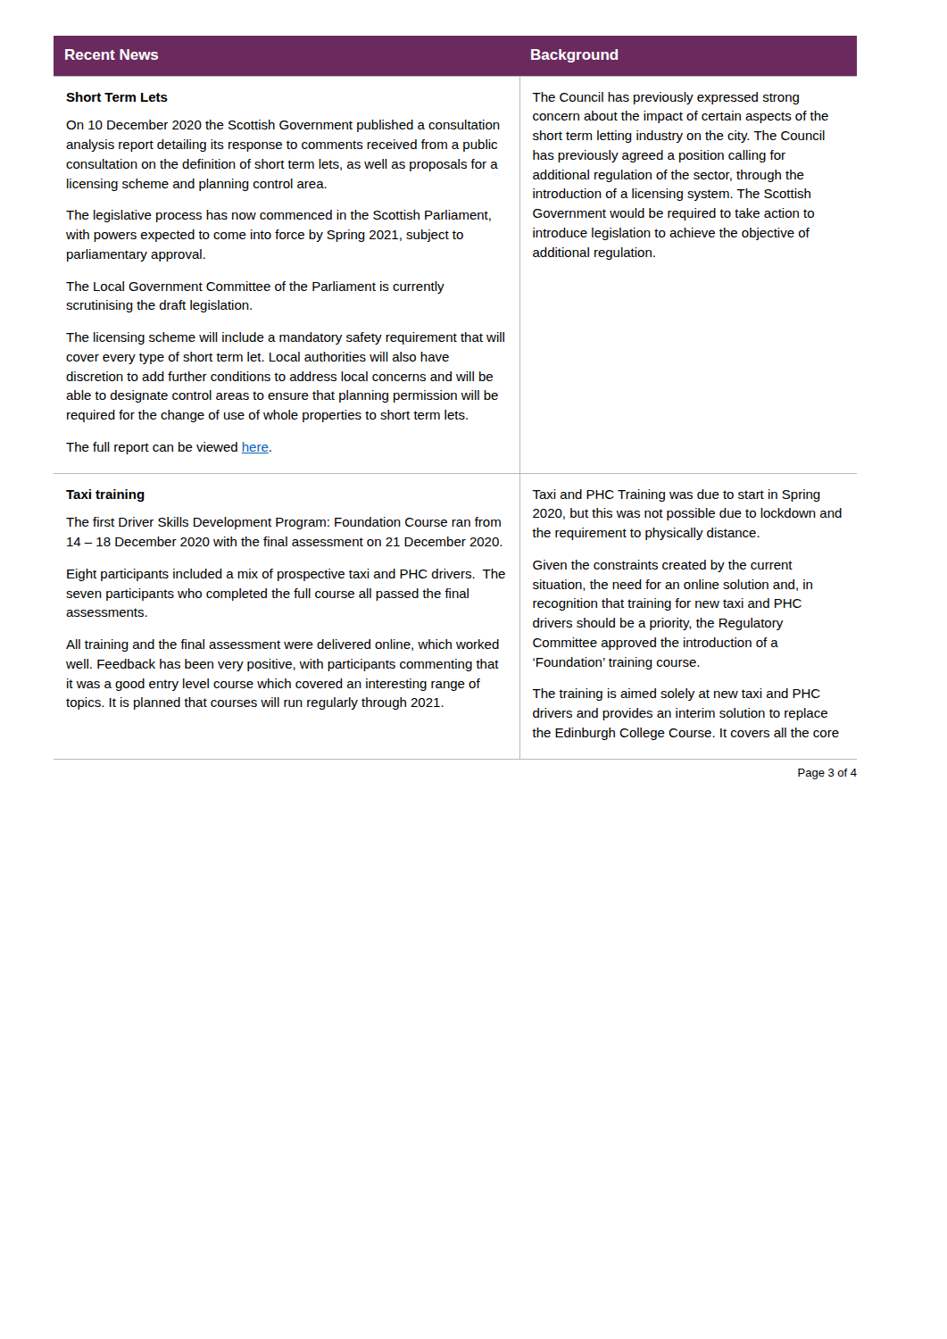| Recent News | Background |
| --- | --- |
| Short Term Lets On 10 December 2020 the Scottish Government published a consultation analysis report detailing its response to comments received from a public consultation on the definition of short term lets, as well as proposals for a licensing scheme and planning control area. The legislative process has now commenced in the Scottish Parliament, with powers expected to come into force by Spring 2021, subject to parliamentary approval. The Local Government Committee of the Parliament is currently scrutinising the draft legislation. The licensing scheme will include a mandatory safety requirement that will cover every type of short term let. Local authorities will also have discretion to add further conditions to address local concerns and will be able to designate control areas to ensure that planning permission will be required for the change of use of whole properties to short term lets. The full report can be viewed here . | The Council has previously expressed strong concern about the impact of certain aspects of the short term letting industry on the city. The Council has previously agreed a position calling for additional regulation of the sector, through the introduction of a licensing system. The Scottish Government would be required to take action to introduce legislation to achieve the objective of additional regulation. |
| Taxi training The first Driver Skills Development Program: Foundation Course ran from 14 – 18 December 2020 with the final assessment on 21 December 2020. Eight participants included a mix of prospective taxi and PHC drivers. The seven participants who completed the full course all passed the final assessments. All training and the final assessment were delivered online, which worked well. Feedback has been very positive, with participants commenting that it was a good entry level course which covered an interesting range of topics. It is planned that courses will run regularly through 2021. | Taxi and PHC Training was due to start in Spring 2020, but this was not possible due to lockdown and the requirement to physically distance. Given the constraints created by the current situation, the need for an online solution and, in recognition that training for new taxi and PHC drivers should be a priority, the Regulatory Committee approved the introduction of a ‘Foundation’ training course. The training is aimed solely at new taxi and PHC drivers and provides an interim solution to replace the Edinburgh College Course. It covers all the core |
Page 3 of 4